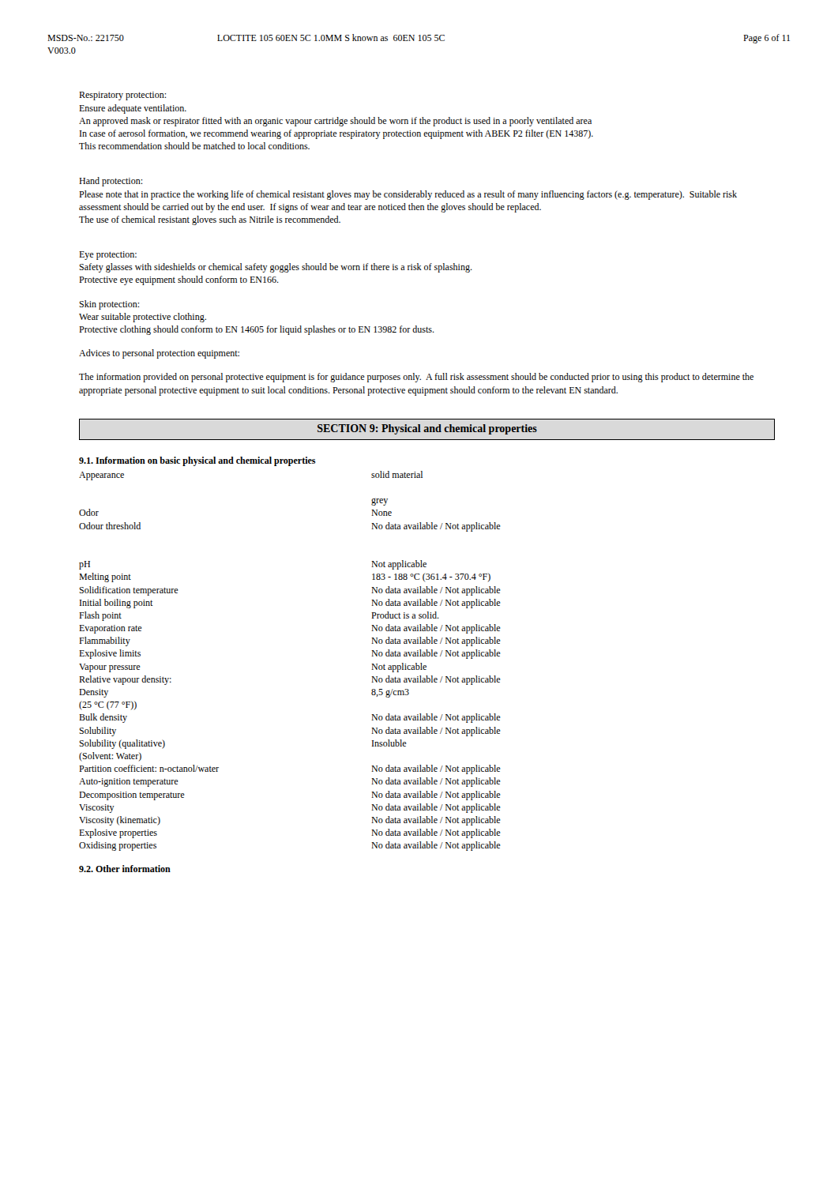MSDS-No.: 221750
V003.0
LOCTITE 105 60EN 5C 1.0MM S known as 60EN 105 5C
Page 6 of 11
Respiratory protection:
Ensure adequate ventilation.
An approved mask or respirator fitted with an organic vapour cartridge should be worn if the product is used in a poorly ventilated area
In case of aerosol formation, we recommend wearing of appropriate respiratory protection equipment with ABEK P2 filter (EN 14387).
This recommendation should be matched to local conditions.
Hand protection:
Please note that in practice the working life of chemical resistant gloves may be considerably reduced as a result of many influencing factors (e.g. temperature). Suitable risk assessment should be carried out by the end user. If signs of wear and tear are noticed then the gloves should be replaced.
The use of chemical resistant gloves such as Nitrile is recommended.
Eye protection:
Safety glasses with sideshields or chemical safety goggles should be worn if there is a risk of splashing.
Protective eye equipment should conform to EN166.
Skin protection:
Wear suitable protective clothing.
Protective clothing should conform to EN 14605 for liquid splashes or to EN 13982 for dusts.
Advices to personal protection equipment:
The information provided on personal protective equipment is for guidance purposes only. A full risk assessment should be conducted prior to using this product to determine the appropriate personal protective equipment to suit local conditions. Personal protective equipment should conform to the relevant EN standard.
SECTION 9: Physical and chemical properties
9.1. Information on basic physical and chemical properties
| Appearance | solid material |
| | grey |
| Odor | None |
| Odour threshold | No data available / Not applicable |
| pH | Not applicable |
| Melting point | 183 - 188 °C (361.4 - 370.4 °F) |
| Solidification temperature | No data available / Not applicable |
| Initial boiling point | No data available / Not applicable |
| Flash point | Product is a solid. |
| Evaporation rate | No data available / Not applicable |
| Flammability | No data available / Not applicable |
| Explosive limits | No data available / Not applicable |
| Vapour pressure | Not applicable |
| Relative vapour density: | No data available / Not applicable |
| Density | 8,5 g/cm3 |
| (25 °C (77 °F)) | |
| Bulk density | No data available / Not applicable |
| Solubility | No data available / Not applicable |
| Solubility (qualitative) | Insoluble |
| (Solvent: Water) | |
| Partition coefficient: n-octanol/water | No data available / Not applicable |
| Auto-ignition temperature | No data available / Not applicable |
| Decomposition temperature | No data available / Not applicable |
| Viscosity | No data available / Not applicable |
| Viscosity (kinematic) | No data available / Not applicable |
| Explosive properties | No data available / Not applicable |
| Oxidising properties | No data available / Not applicable |
9.2. Other information